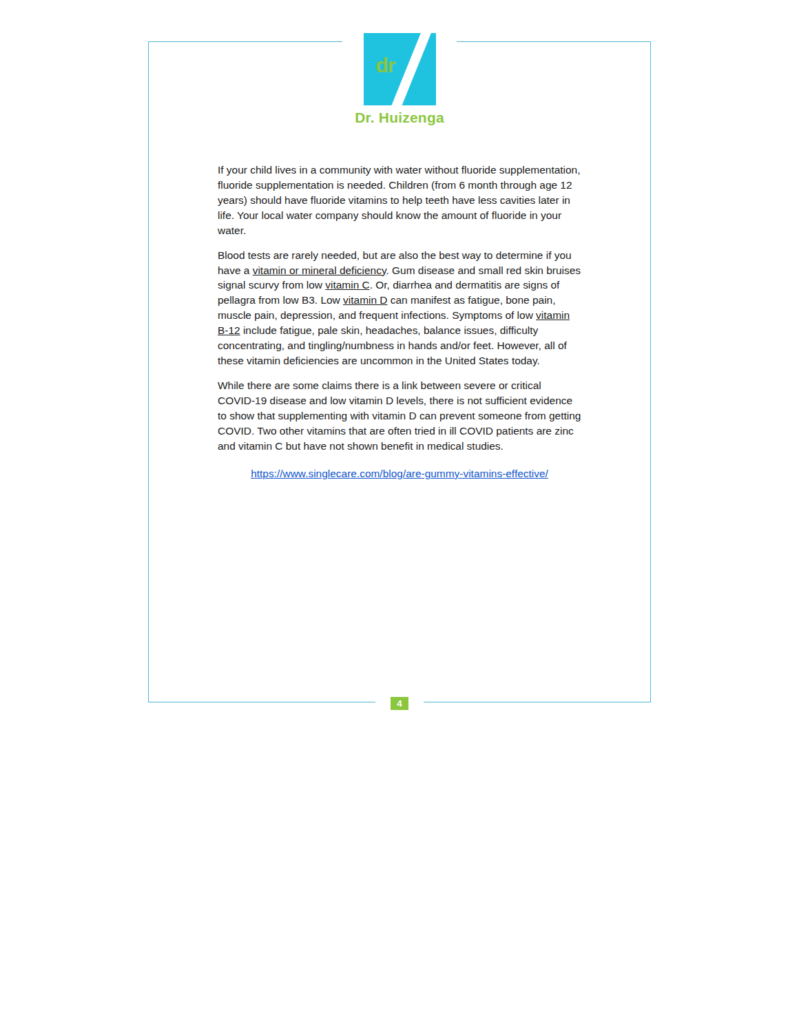dr
Dr. Huizenga
If your child lives in a community with water without fluoride supplementation, fluoride supplementation is needed. Children (from 6 month through age 12 years) should have fluoride vitamins to help teeth have less cavities later in life. Your local water company should know the amount of fluoride in your water.
Blood tests are rarely needed, but are also the best way to determine if you have a vitamin or mineral deficiency. Gum disease and small red skin bruises signal scurvy from low vitamin C. Or, diarrhea and dermatitis are signs of pellagra from low B3. Low vitamin D can manifest as fatigue, bone pain, muscle pain, depression, and frequent infections. Symptoms of low vitamin B-12 include fatigue, pale skin, headaches, balance issues, difficulty concentrating, and tingling/numbness in hands and/or feet. However, all of these vitamin deficiencies are uncommon in the United States today.
While there are some claims there is a link between severe or critical COVID-19 disease and low vitamin D levels, there is not sufficient evidence to show that supplementing with vitamin D can prevent someone from getting COVID. Two other vitamins that are often tried in ill COVID patients are zinc and vitamin C but have not shown benefit in medical studies.
https://www.singlecare.com/blog/are-gummy-vitamins-effective/
4